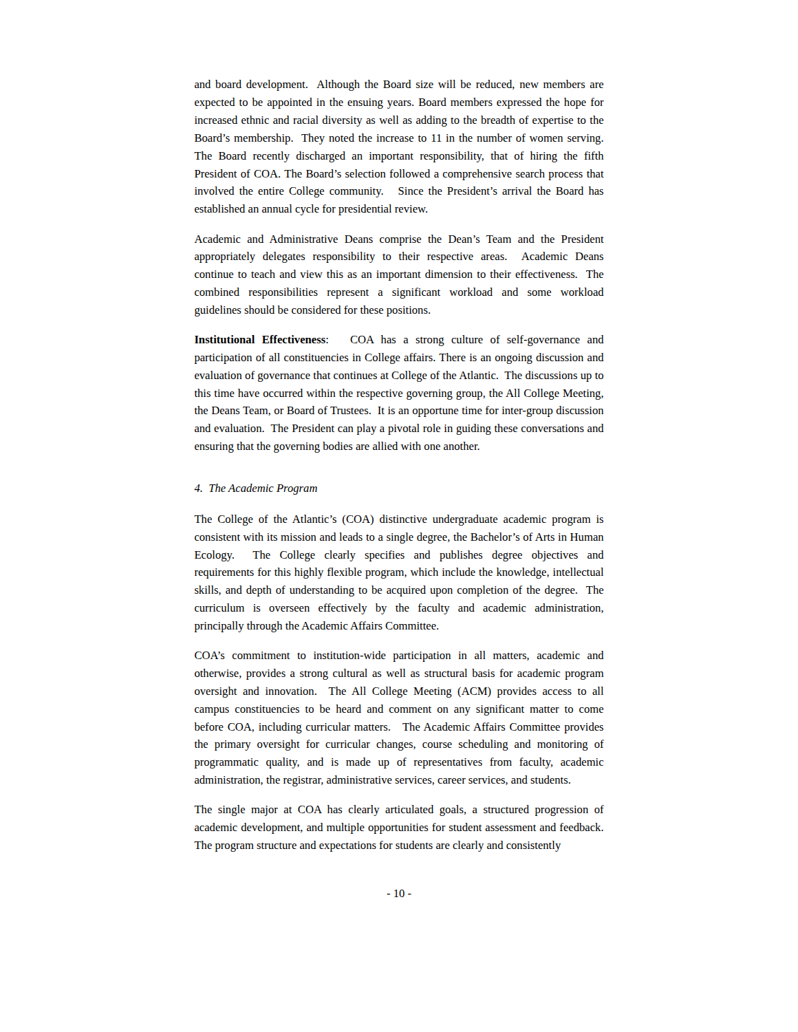and board development. Although the Board size will be reduced, new members are expected to be appointed in the ensuing years. Board members expressed the hope for increased ethnic and racial diversity as well as adding to the breadth of expertise to the Board’s membership. They noted the increase to 11 in the number of women serving. The Board recently discharged an important responsibility, that of hiring the fifth President of COA. The Board’s selection followed a comprehensive search process that involved the entire College community. Since the President’s arrival the Board has established an annual cycle for presidential review.
Academic and Administrative Deans comprise the Dean’s Team and the President appropriately delegates responsibility to their respective areas. Academic Deans continue to teach and view this as an important dimension to their effectiveness. The combined responsibilities represent a significant workload and some workload guidelines should be considered for these positions.
Institutional Effectiveness: COA has a strong culture of self-governance and participation of all constituencies in College affairs. There is an ongoing discussion and evaluation of governance that continues at College of the Atlantic. The discussions up to this time have occurred within the respective governing group, the All College Meeting, the Deans Team, or Board of Trustees. It is an opportune time for inter-group discussion and evaluation. The President can play a pivotal role in guiding these conversations and ensuring that the governing bodies are allied with one another.
4. The Academic Program
The College of the Atlantic’s (COA) distinctive undergraduate academic program is consistent with its mission and leads to a single degree, the Bachelor’s of Arts in Human Ecology. The College clearly specifies and publishes degree objectives and requirements for this highly flexible program, which include the knowledge, intellectual skills, and depth of understanding to be acquired upon completion of the degree. The curriculum is overseen effectively by the faculty and academic administration, principally through the Academic Affairs Committee.
COA’s commitment to institution-wide participation in all matters, academic and otherwise, provides a strong cultural as well as structural basis for academic program oversight and innovation. The All College Meeting (ACM) provides access to all campus constituencies to be heard and comment on any significant matter to come before COA, including curricular matters. The Academic Affairs Committee provides the primary oversight for curricular changes, course scheduling and monitoring of programmatic quality, and is made up of representatives from faculty, academic administration, the registrar, administrative services, career services, and students.
The single major at COA has clearly articulated goals, a structured progression of academic development, and multiple opportunities for student assessment and feedback. The program structure and expectations for students are clearly and consistently
- 10 -